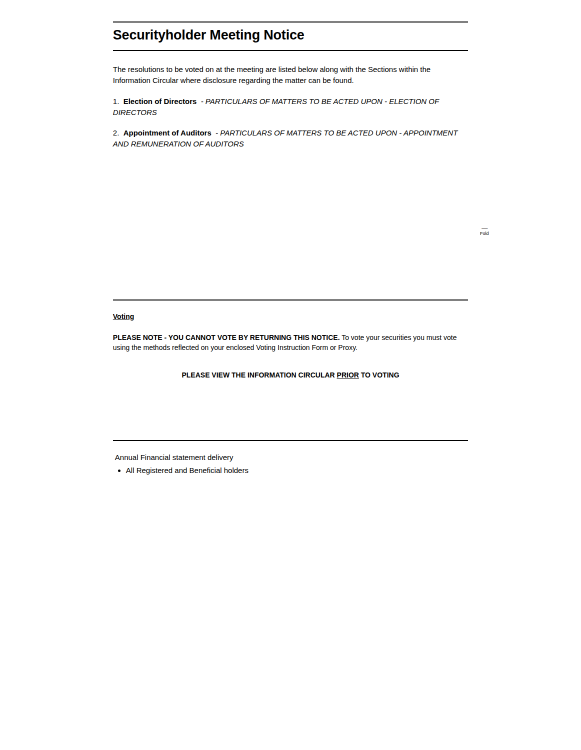Securityholder Meeting Notice
The resolutions to be voted on at the meeting are listed below along with the Sections within the Information Circular where disclosure regarding the matter can be found.
1. Election of Directors - PARTICULARS OF MATTERS TO BE ACTED UPON - ELECTION OF DIRECTORS
2. Appointment of Auditors - PARTICULARS OF MATTERS TO BE ACTED UPON - APPOINTMENT AND REMUNERATION OF AUDITORS
Voting
PLEASE NOTE - YOU CANNOT VOTE BY RETURNING THIS NOTICE. To vote your securities you must vote using the methods reflected on your enclosed Voting Instruction Form or Proxy.
PLEASE VIEW THE INFORMATION CIRCULAR PRIOR TO VOTING
Annual Financial statement delivery
All Registered and Beneficial holders
------ Fold